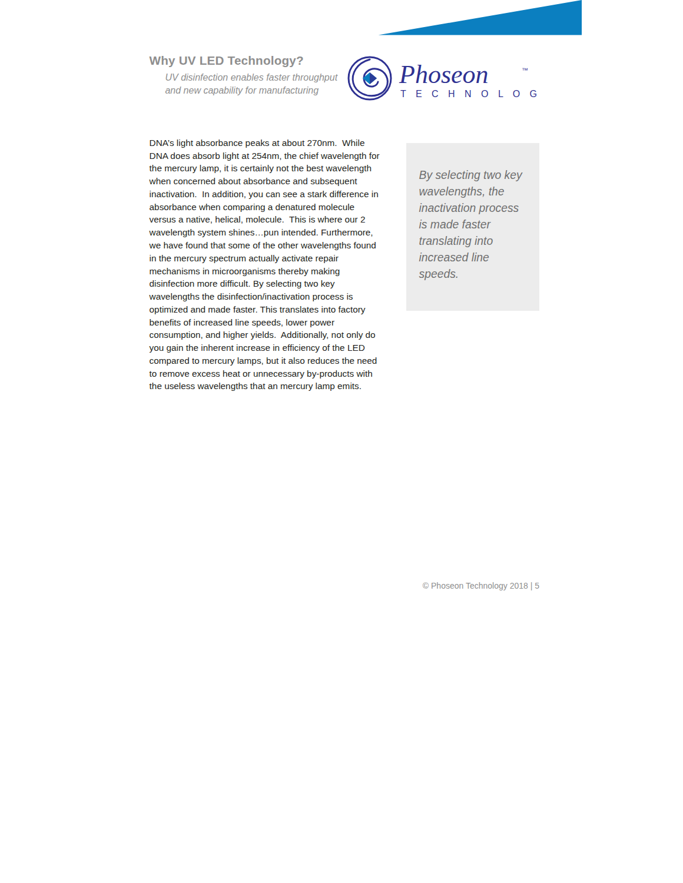Why UV LED Technology?
UV disinfection enables faster throughput
and new capability for manufacturing
Phoseon ™ T E C H N O L O G Y
DNA’s light absorbance peaks at about 270nm. While DNA does absorb light at 254nm, the chief wavelength for the mercury lamp, it is certainly not the best wavelength when concerned about absorbance and subsequent inactivation. In addition, you can see a stark difference in absorbance when comparing a denatured molecule versus a native, helical, molecule. This is where our 2 wavelength system shines…pun intended. Furthermore, we have found that some of the other wavelengths found in the mercury spectrum actually activate repair mechanisms in microorganisms thereby making disinfection more difficult. By selecting two key wavelengths the disinfection/inactivation process is optimized and made faster. This translates into factory benefits of increased line speeds, lower power consumption, and higher yields. Additionally, not only do you gain the inherent increase in efficiency of the LED compared to mercury lamps, but it also reduces the need to remove excess heat or unnecessary by-products with the useless wavelengths that an mercury lamp emits.
By selecting two key wavelengths, the inactivation process is made faster translating into increased line speeds.
© Phoseon Technology 2018 | 5